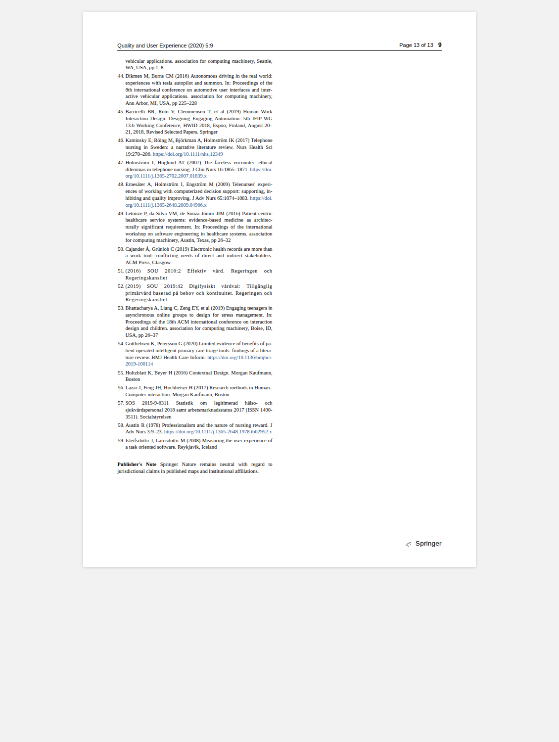Quality and User Experience (2020) 5:9
Page 13 of 13 9
vehicular applications. association for computing machinery, Seattle, WA, USA, pp 1–8
44. Dikmen M, Burns CM (2016) Autonomous driving in the real world: experiences with tesla autopilot and summon. In: Proceedings of the 8th international conference on automotive user interfaces and interactive vehicular applications. association for computing machinery, Ann Arbor, MI, USA, pp 225–228
45. Barricelli BR, Roto V, Clemmensen T, et al (2019) Human Work Interaction Design. Designing Engaging Automation: 5th IFIP WG 13.6 Working Conference, HWID 2018, Espoo, Finland, August 20–21, 2018, Revised Selected Papers. Springer
46. Kaminsky E, Röing M, Björkman A, Holmström IK (2017) Telephone nursing in Sweden: a narrative literature review. Nurs Health Sci 19:278–286. https://doi.org/10.1111/nhs.12349
47. Holmström I, Höglund AT (2007) The faceless encounter: ethical dilemmas in telephone nursing. J Clin Nurs 16:1865–1871. https://doi.org/10.1111/j.1365-2702.2007.01839.x
48. Ernesäter A, Holmström I, Engström M (2009) Telenurses' experiences of working with computerized decision support: supporting, inhibiting and quality improving. J Adv Nurs 65:1074–1083. https://doi.org/10.1111/j.1365-2648.2009.04966.x
49. Letouze P, da Silva VM, de Souza Júnior JIM (2016) Patient-centric healthcare service systems: evidence-based medicine as architecturally significant requirement. In: Proceedings of the international workshop on software engineering in healthcare systems. association for computing machinery, Austin, Texas, pp 26–32
50. Cajander Å, Grünloh C (2019) Electronic health records are more than a work tool: conflicting needs of direct and indirect stakeholders. ACM Press, Glasgow
51. (2016) SOU 2016:2 Effektiv vård. Regeringen och Regeringskansliet
52. (2019) SOU 2019:42 Digifysiskt vårdval: Tillgänglig primärvård baserad på behov och kontinuitet. Regeringen och Regeringskansliet
53. Bhattacharya A, Liang C, Zeng EY, et al (2019) Engaging teenagers in asynchronous online groups to design for stress management. In: Proceedings of the 18th ACM international conference on interaction design and children. association for computing machinery, Boise, ID, USA, pp 26–37
54. Gottliebsen K, Petersson G (2020) Limited evidence of benefits of patient operated intelligent primary care triage tools: findings of a literature review. BMJ Health Care Inform. https://doi.org/10.1136/bmjhci-2019-100114
55. Holtzblatt K, Beyer H (2016) Contextual Design. Morgan Kaufmann, Boston
56. Lazar J, Feng JH, Hochheiser H (2017) Research methods in Human–Computer interaction. Morgan Kaufmann, Boston
57. SOS 2019-9-6311 Statistik om legitimerad hälso- och sjukvårdspersonal 2018 samt arbetsmarknadsstatus 2017 (ISSN 1400-3511). Socialstyrelsen
58. Austin R (1978) Professionalism and the nature of nursing reward. J Adv Nurs 3:9–23. https://doi.org/10.1111/j.1365-2648.1978.tb02952.x
59. Isleifsdottir J, Larusdottir M (2008) Measuring the user experience of a task oriented software. Reykjavik, Iceland
Publisher's Note Springer Nature remains neutral with regard to jurisdictional claims in published maps and institutional affiliations.
Springer